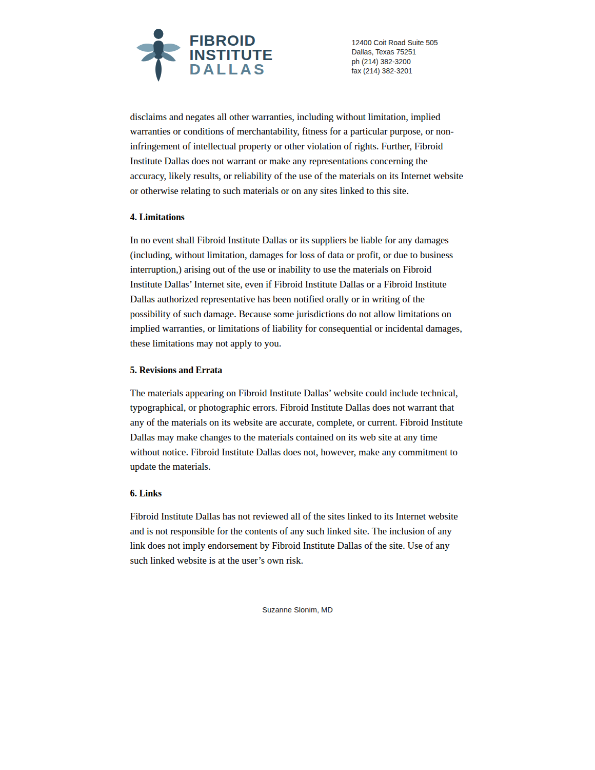FIBROID INSTITUTE DALLAS
12400 Coit Road Suite 505
Dallas, Texas 75251
ph (214) 382-3200
fax (214) 382-3201
disclaims and negates all other warranties, including without limitation, implied warranties or conditions of merchantability, fitness for a particular purpose, or non-infringement of intellectual property or other violation of rights. Further, Fibroid Institute Dallas does not warrant or make any representations concerning the accuracy, likely results, or reliability of the use of the materials on its Internet website or otherwise relating to such materials or on any sites linked to this site.
4. Limitations
In no event shall Fibroid Institute Dallas or its suppliers be liable for any damages (including, without limitation, damages for loss of data or profit, or due to business interruption,) arising out of the use or inability to use the materials on Fibroid Institute Dallas’ Internet site, even if Fibroid Institute Dallas or a Fibroid Institute Dallas authorized representative has been notified orally or in writing of the possibility of such damage. Because some jurisdictions do not allow limitations on implied warranties, or limitations of liability for consequential or incidental damages, these limitations may not apply to you.
5. Revisions and Errata
The materials appearing on Fibroid Institute Dallas’ website could include technical, typographical, or photographic errors. Fibroid Institute Dallas does not warrant that any of the materials on its website are accurate, complete, or current. Fibroid Institute Dallas may make changes to the materials contained on its web site at any time without notice. Fibroid Institute Dallas does not, however, make any commitment to update the materials.
6. Links
Fibroid Institute Dallas has not reviewed all of the sites linked to its Internet website and is not responsible for the contents of any such linked site. The inclusion of any link does not imply endorsement by Fibroid Institute Dallas of the site. Use of any such linked website is at the user’s own risk.
Suzanne Slonim, MD